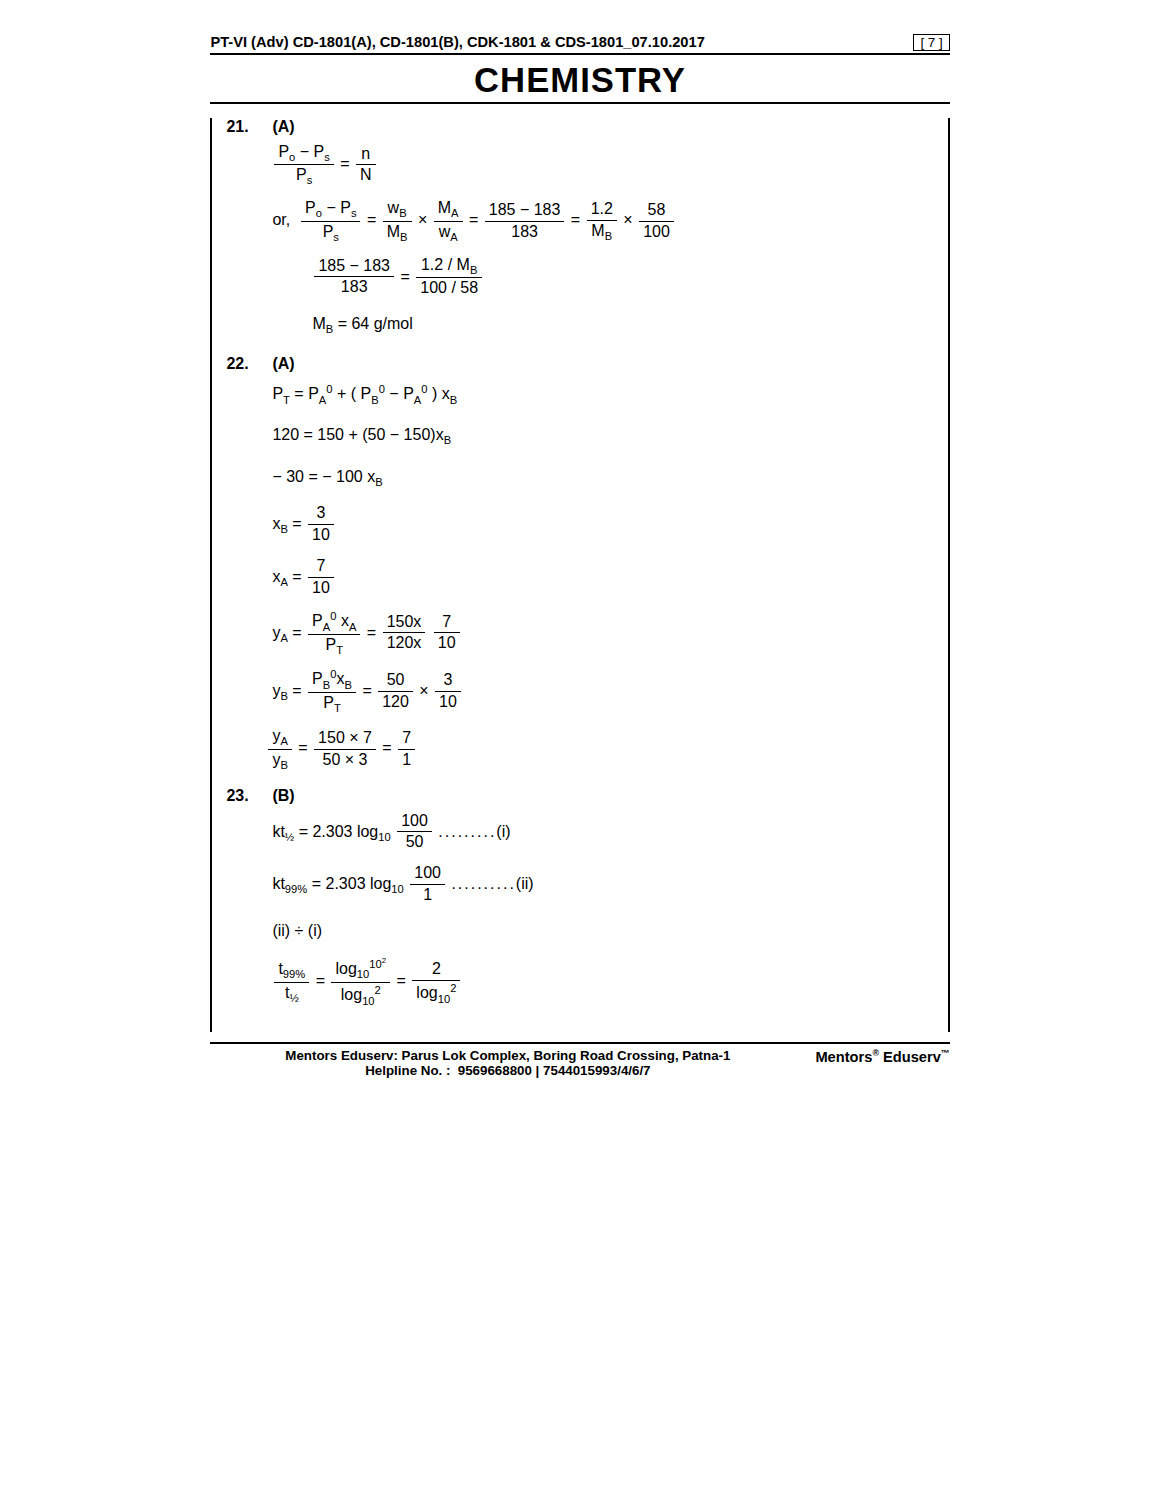PT-VI (Adv) CD-1801(A), CD-1801(B), CDK-1801 & CDS-1801_07.10.2017 [ 7 ]
CHEMISTRY
21.(A)
Po − Ps Ps = nN
or, Po − Ps Ps = wB MB × MA wA = 185 − 183183 = 1.2 MB × 58100
185 − 183183 = 1.2 / MB 100 / 58
MB = 64 g/mol
22.(A)
PT = PA0 + ( PB0 − PA0 ) xB
120 = 150 + (50 − 150)xB
− 30 = − 100 xB
xB = 310
xA = 710
yA = PA0 xA PT = 150x 120x 710
yB = PB0xB PT = 50120 × 310
yA yB = 150 × 750 × 3 = 71
23.(B)
kt½ = 2.303 log10 10050 .........(i)
kt99% = 2.303 log10 1001 ..........(ii)
(ii) ÷ (i)
t99% t½ = log10102 log102 = 2 log102
Mentors Eduserv: Parus Lok Complex, Boring Road Crossing, Patna-1
Helpline No. : 9569668800 | 7544015993/4/6/7
Mentors® Eduserv™